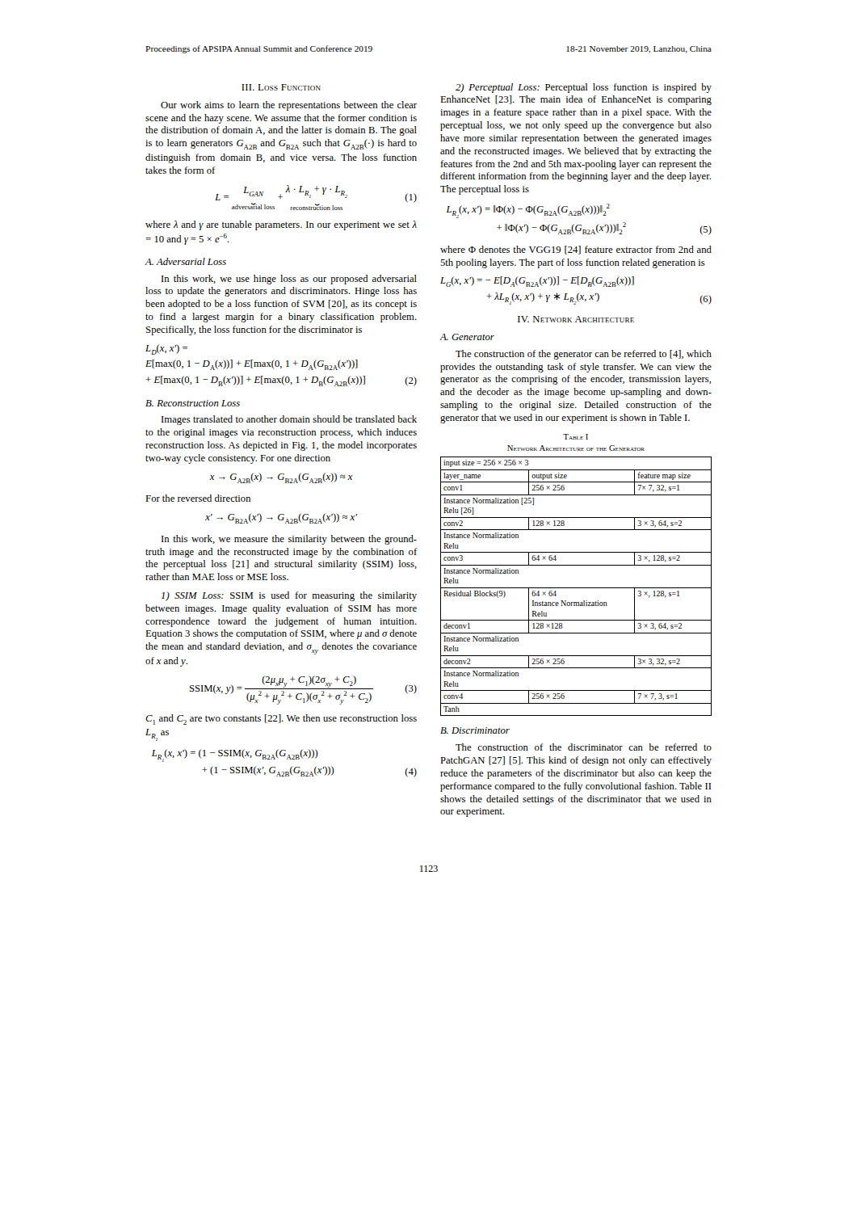Proceedings of APSIPA Annual Summit and Conference 2019
18-21 November 2019, Lanzhou, China
III. Loss Function
Our work aims to learn the representations between the clear scene and the hazy scene. We assume that the former condition is the distribution of domain A, and the latter is domain B. The goal is to learn generators GA2B and GB2A such that GA2B(·) is hard to distinguish from domain B, and vice versa. The loss function takes the form of
L = LGAN ⏟ adversarial loss + λ · LR1 + γ · LR2 ⏟ reconstruction loss (1)
where λ and γ are tunable parameters. In our experiment we set λ = 10 and γ = 5 × e−6.
A. Adversarial Loss
In this work, we use hinge loss as our proposed adversarial loss to update the generators and discriminators. Hinge loss has been adopted to be a loss function of SVM [20], as its concept is to find a largest margin for a binary classification problem. Specifically, the loss function for the discriminator is
LD(x, x′) = E[max(0, 1 − DA(x))] + E[max(0, 1 + DA(GB2A(x′))] + E[max(0, 1 − DB(x′))] + E[max(0, 1 + DB(GA2B(x))] (2)
B. Reconstruction Loss
Images translated to another domain should be translated back to the original images via reconstruction process, which induces reconstruction loss. As depicted in Fig. 1, the model incorporates two-way cycle consistency. For one direction
x → GA2B(x) → GB2A(GA2B(x)) ≈ x
For the reversed direction
x′ → GB2A(x′) → GA2B(GB2A(x′)) ≈ x′
In this work, we measure the similarity between the ground-truth image and the reconstructed image by the combination of the perceptual loss [21] and structural similarity (SSIM) loss, rather than MAE loss or MSE loss.
1) SSIM Loss: SSIM is used for measuring the similarity between images. Image quality evaluation of SSIM has more correspondence toward the judgement of human intuition. Equation 3 shows the computation of SSIM, where μ and σ denote the mean and standard deviation, and σxy denotes the covariance of x and y.
SSIM(x, y) = (2μxμy + C1)(2σxy + C2) (μx2 + μy2 + C1)(σx2 + σy2 + C2) (3)
C1 and C2 are two constants [22]. We then use reconstruction loss LR1 as
LR1(x, x′) = (1 − SSIM(x, GB2A(GA2B(x))) + (1 − SSIM(x′, GA2B(GB2A(x′))) (4)
2) Perceptual Loss: Perceptual loss function is inspired by EnhanceNet [23]. The main idea of EnhanceNet is comparing images in a feature space rather than in a pixel space. With the perceptual loss, we not only speed up the convergence but also have more similar representation between the generated images and the reconstructed images. We believed that by extracting the features from the 2nd and 5th max-pooling layer can represent the different information from the beginning layer and the deep layer. The perceptual loss is
LR2(x, x′) = ‖Φ(x) − Φ(GB2A(GA2B(x)))‖22 + ‖Φ(x′) − Φ(GA2B(GB2A(x′)))‖22 (5)
where Φ denotes the VGG19 [24] feature extractor from 2nd and 5th pooling layers. The part of loss function related generation is
LG(x, x′) = − E[DA(GB2A(x′))] − E[DB(GA2B(x))] + λLR1(x, x′) + γ ∗ LR2(x, x′) (6)
IV. Network Architecture
A. Generator
The construction of the generator can be referred to [4], which provides the outstanding task of style transfer. We can view the generator as the comprising of the encoder, transmission layers, and the decoder as the image become up-sampling and down-sampling to the original size. Detailed construction of the generator that we used in our experiment is shown in Table I.
Table I
Network Architecture of the Generator
| input size = 256 × 256 × 3 |
| layer_name | output size | feature map size |
| conv1 | 256 × 256 | 7× 7, 32, s=1 |
| Instance Normalization [25] Relu [26] |
| conv2 | 128 × 128 | 3 × 3, 64, s=2 |
| Instance Normalization Relu |
| conv3 | 64 × 64 | 3 ×, 128, s=2 |
| Instance Normalization Relu |
| Residual Blocks(9) | 64 × 64 Instance Normalization Relu | 3 ×, 128, s=1 |
| deconv1 | 128 ×128 | 3 × 3, 64, s=2 |
| Instance Normalization Relu |
| deconv2 | 256 × 256 | 3× 3, 32, s=2 |
| Instance Normalization Relu |
| conv4 | 256 × 256 | 7 × 7, 3, s=1 |
| Tanh |
B. Discriminator
The construction of the discriminator can be referred to PatchGAN [27] [5]. This kind of design not only can effectively reduce the parameters of the discriminator but also can keep the performance compared to the fully convolutional fashion. Table II shows the detailed settings of the discriminator that we used in our experiment.
1123